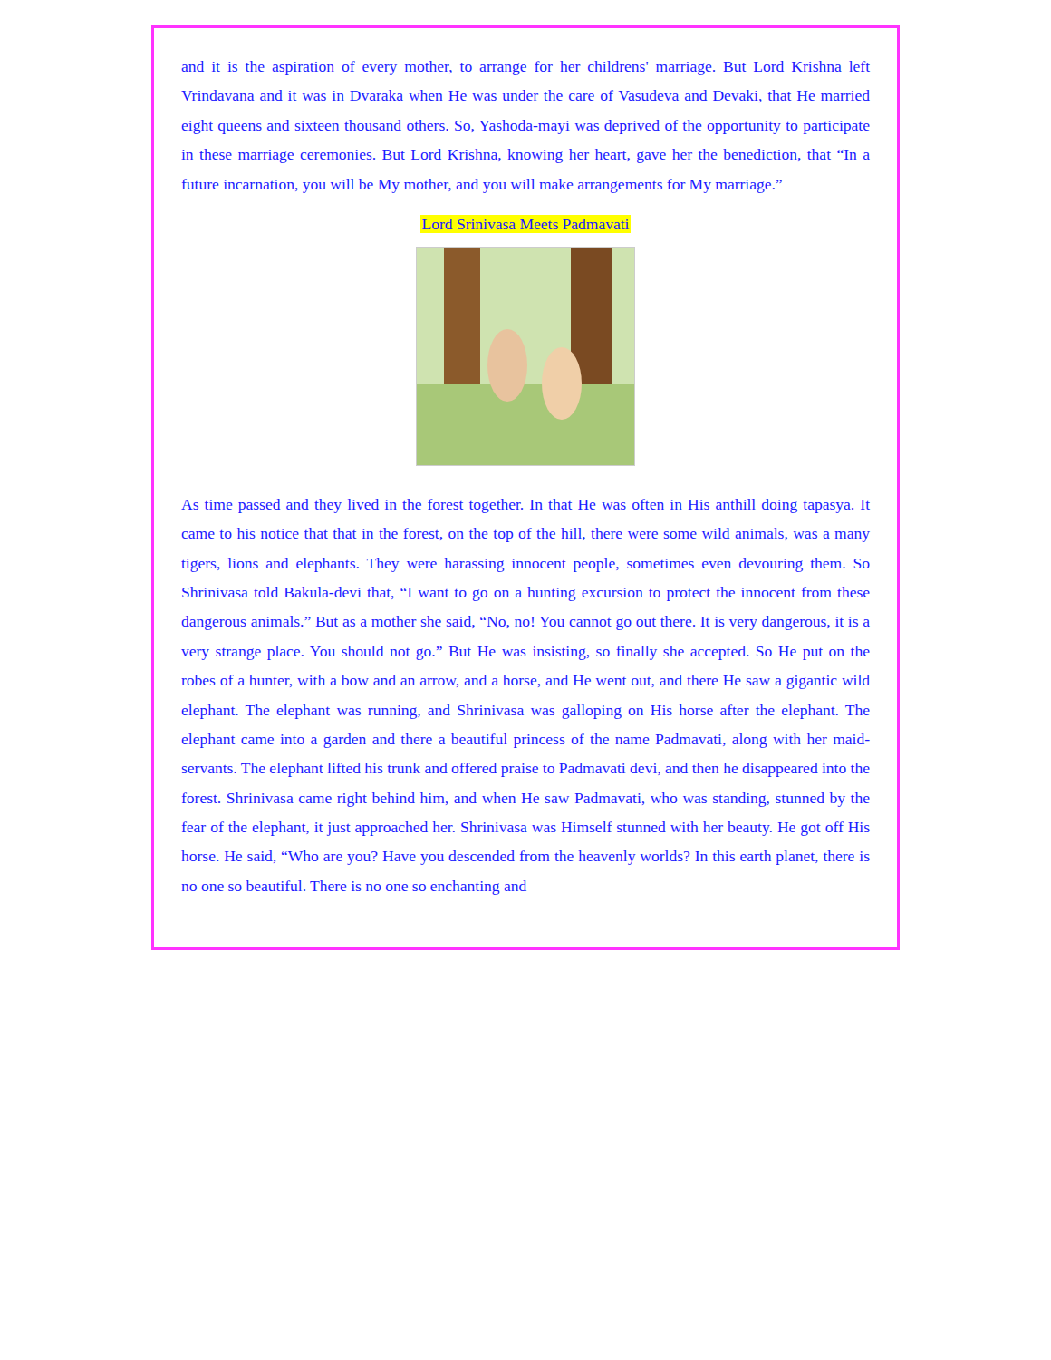and it is the aspiration of every mother, to arrange for her childrens' marriage. But Lord Krishna left Vrindavana and it was in Dvaraka when He was under the care of Vasudeva and Devaki, that He married eight queens and sixteen thousand others. So, Yashoda-mayi was deprived of the opportunity to participate in these marriage ceremonies. But Lord Krishna, knowing her heart, gave her the benediction, that “In a future incarnation, you will be My mother, and you will make arrangements for My marriage.”
Lord Srinivasa Meets Padmavati
As time passed and they lived in the forest together. In that He was often in His anthill doing tapasya. It came to his notice that that in the forest, on the top of the hill, there were some wild animals, was a many tigers, lions and elephants. They were harassing innocent people, sometimes even devouring them. So Shrinivasa told Bakula-devi that, “I want to go on a hunting excursion to protect the innocent from these dangerous animals.” But as a mother she said, “No, no! You cannot go out there. It is very dangerous, it is a very strange place. You should not go.” But He was insisting, so finally she accepted. So He put on the robes of a hunter, with a bow and an arrow, and a horse, and He went out, and there He saw a gigantic wild elephant. The elephant was running, and Shrinivasa was galloping on His horse after the elephant. The elephant came into a garden and there a beautiful princess of the name Padmavati, along with her maid-servants. The elephant lifted his trunk and offered praise to Padmavati devi, and then he disappeared into the forest. Shrinivasa came right behind him, and when He saw Padmavati, who was standing, stunned by the fear of the elephant, it just approached her. Shrinivasa was Himself stunned with her beauty. He got off His horse. He said, “Who are you? Have you descended from the heavenly worlds? In this earth planet, there is no one so beautiful. There is no one so enchanting and